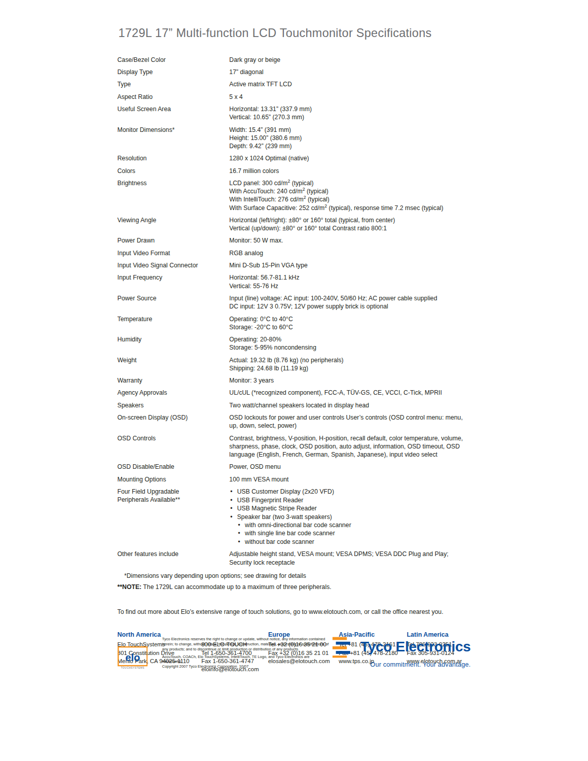1729L 17” Multi-function LCD Touchmonitor Specifications
| Case/Bezel Color | Dark gray or beige |
| Display Type | 17” diagonal |
| Type | Active matrix TFT LCD |
| Aspect Ratio | 5 x 4 |
| Useful Screen Area | Horizontal: 13.31” (337.9 mm) Vertical: 10.65” (270.3 mm) |
| Monitor Dimensions* | Width: 15.4” (391 mm) Height: 15.00” (380.6 mm) Depth: 9.42” (239 mm) |
| Resolution | 1280 x 1024 Optimal (native) |
| Colors | 16.7 million colors |
| Brightness | LCD panel: 300 cd/m 2 (typical) With AccuTouch: 240 cd/m 2 (typical) With IntelliTouch: 276 cd/m 2 (typical) With Surface Capacitive: 252 cd/m 2 (typical), response time 7.2 msec (typical) |
| Viewing Angle | Horizontal (left/right): ±80° or 160° total (typical, from center) Vertical (up/down): ±80° or 160° total Contrast ratio 800:1 |
| Power Drawn | Monitor: 50 W max. |
| Input Video Format | RGB analog |
| Input Video Signal Connector | Mini D-Sub 15-Pin VGA type |
| Input Frequency | Horizontal: 56.7-81.1 kHz Vertical: 55-76 Hz |
| Power Source | Input (line) voltage: AC input: 100-240V, 50/60 Hz; AC power cable supplied DC input: 12V 3 0.75V; 12V power supply brick is optional |
| Temperature | Operating: 0°C to 40°C Storage: -20°C to 60°C |
| Humidity | Operating: 20-80% Storage: 5-95% noncondensing |
| Weight | Actual: 19.32 lb (8.76 kg) (no peripherals) Shipping: 24.68 lb (11.19 kg) |
| Warranty | Monitor: 3 years |
| Agency Approvals | UL/cUL (*recognized component), FCC-A, TÜV-GS, CE, VCCI, C-Tick, MPRII |
| Speakers | Two watt/channel speakers located in display head |
| On-screen Display (OSD) | OSD lockouts for power and user controls User’s controls (OSD control menu: menu, up, down, select, power) |
| OSD Controls | Contrast, brightness, V-position, H-position, recall default, color temperature, volume, sharpness, phase, clock, OSD position, auto adjust, information, OSD timeout, OSD language (English, French, German, Spanish, Japanese), input video select |
| OSD Disable/Enable | Power, OSD menu |
| Mounting Options | 100 mm VESA mount |
| Four Field Upgradable Peripherals Available** | USB Customer Display (2x20 VFD) USB Fingerprint Reader USB Magnetic Stripe Reader Speaker bar (two 3-watt speakers) with omni-directional bar code scanner with single line bar code scanner without bar code scanner |
| Other features include | Adjustable height stand, VESA mount; VESA DPMS; VESA DDC Plug and Play; Security lock receptacle |
*Dimensions vary depending upon options; see drawing for details
**NOTE: The 1729L can accommodate up to a maximum of three peripherals.
To find out more about Elo’s extensive range of touch solutions, go to www.elotouch.com, or call the office nearest you.
| North America | | Europe | Asia-Pacific | Latin America |
| --- | --- | --- | --- | --- |
| Elo TouchSystems | 800-ELO-TOUCH | Tel +32 (0)16 35 21 00 | Tel +81 (45) 478-2161 | Tel 786-923-0251 |
| 301 Constitution Drive | Tel 1-650-361-4700 | Fax +32 (0)16 35 21 01 | Fax +81 (45) 478-2180 | Fax 305-931-0124 |
| Menlo Park, CA 94025-1110 | Fax 1-650-361-4747 | elosales@elotouch.com | www.tps.co.jp | www.elotouch.com.ar |
| | eloinfo@elotouch.com | | | |
elo TOUCHSYSTEMS
Tyco Electronics reserves the right to change or update, without notice, any information contained herein; to change, without notice, the design, construction, materials, processing or specifications of any products; and to discontinue or limit production or distribution of any products.
AccuTouch, COACh, Elo TouchSystems, IntelliTouch, TE Logo, and Tyco Electronics are trademarks.
Copyright 2007 Tyco Electronics Corporation 10/07
Tyco Electronics
Our commitment. Your advantage.